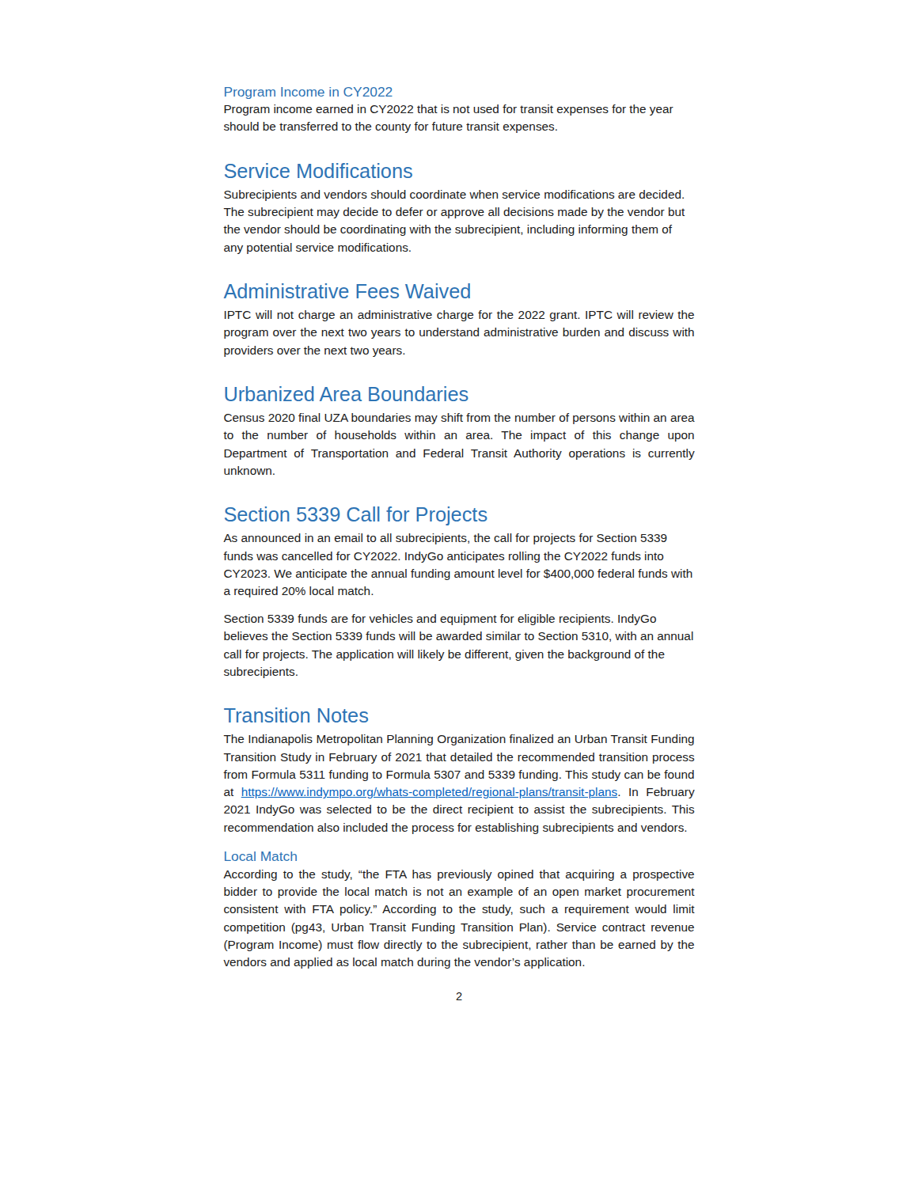Program Income in CY2022
Program income earned in CY2022 that is not used for transit expenses for the year should be transferred to the county for future transit expenses.
Service Modifications
Subrecipients and vendors should coordinate when service modifications are decided. The subrecipient may decide to defer or approve all decisions made by the vendor but the vendor should be coordinating with the subrecipient, including informing them of any potential service modifications.
Administrative Fees Waived
IPTC will not charge an administrative charge for the 2022 grant. IPTC will review the program over the next two years to understand administrative burden and discuss with providers over the next two years.
Urbanized Area Boundaries
Census 2020 final UZA boundaries may shift from the number of persons within an area to the number of households within an area. The impact of this change upon Department of Transportation and Federal Transit Authority operations is currently unknown.
Section 5339 Call for Projects
As announced in an email to all subrecipients, the call for projects for Section 5339 funds was cancelled for CY2022. IndyGo anticipates rolling the CY2022 funds into CY2023. We anticipate the annual funding amount level for $400,000 federal funds with a required 20% local match.
Section 5339 funds are for vehicles and equipment for eligible recipients. IndyGo believes the Section 5339 funds will be awarded similar to Section 5310, with an annual call for projects. The application will likely be different, given the background of the subrecipients.
Transition Notes
The Indianapolis Metropolitan Planning Organization finalized an Urban Transit Funding Transition Study in February of 2021 that detailed the recommended transition process from Formula 5311 funding to Formula 5307 and 5339 funding. This study can be found at https://www.indympo.org/whats-completed/regional-plans/transit-plans. In February 2021 IndyGo was selected to be the direct recipient to assist the subrecipients. This recommendation also included the process for establishing subrecipients and vendors.
Local Match
According to the study, “the FTA has previously opined that acquiring a prospective bidder to provide the local match is not an example of an open market procurement consistent with FTA policy.” According to the study, such a requirement would limit competition (pg43, Urban Transit Funding Transition Plan). Service contract revenue (Program Income) must flow directly to the subrecipient, rather than be earned by the vendors and applied as local match during the vendor’s application.
2